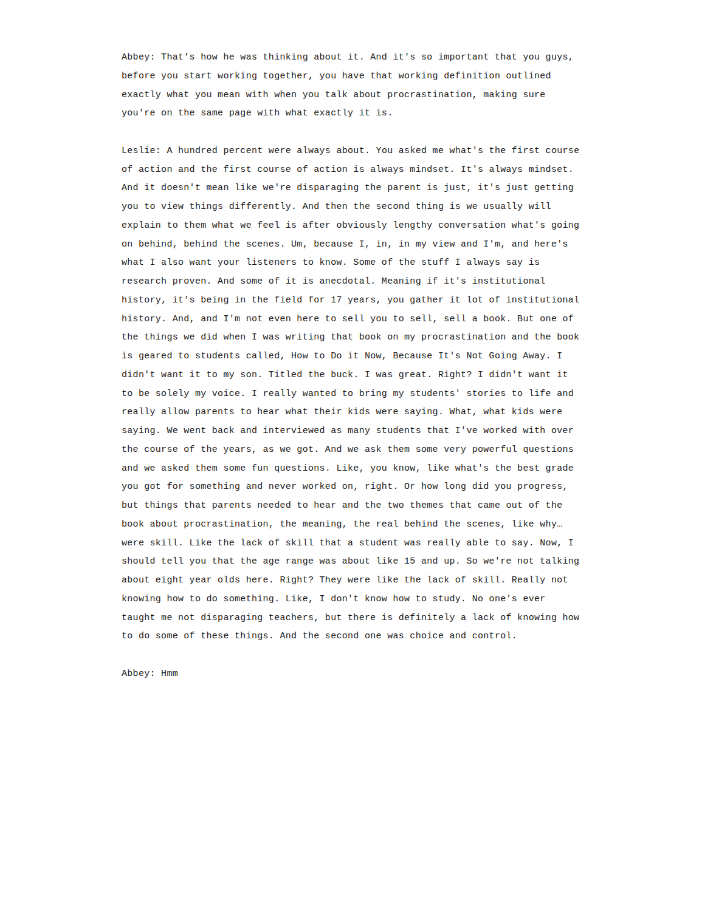Abbey: That's how he was thinking about it. And it's so important that you guys, before you start working together, you have that working definition outlined exactly what you mean with when you talk about procrastination, making sure you're on the same page with what exactly it is.
Leslie: A hundred percent were always about. You asked me what's the first course of action and the first course of action is always mindset. It's always mindset. And it doesn't mean like we're disparaging the parent is just, it's just getting you to view things differently. And then the second thing is we usually will explain to them what we feel is after obviously lengthy conversation what's going on behind, behind the scenes. Um, because I, in, in my view and I'm, and here's what I also want your listeners to know. Some of the stuff I always say is research proven. And some of it is anecdotal. Meaning if it's institutional history, it's being in the field for 17 years, you gather it lot of institutional history. And, and I'm not even here to sell you to sell, sell a book. But one of the things we did when I was writing that book on my procrastination and the book is geared to students called, How to Do it Now, Because It's Not Going Away. I didn't want it to my son. Titled the buck. I was great. Right? I didn't want it to be solely my voice. I really wanted to bring my students' stories to life and really allow parents to hear what their kids were saying. What, what kids were saying. We went back and interviewed as many students that I've worked with over the course of the years, as we got. And we ask them some very powerful questions and we asked them some fun questions. Like, you know, like what's the best grade you got for something and never worked on, right. Or how long did you progress, but things that parents needed to hear and the two themes that came out of the book about procrastination, the meaning, the real behind the scenes, like why… were skill. Like the lack of skill that a student was really able to say. Now, I should tell you that the age range was about like 15 and up. So we're not talking about eight year olds here. Right? They were like the lack of skill. Really not knowing how to do something. Like, I don't know how to study. No one's ever taught me not disparaging teachers, but there is definitely a lack of knowing how to do some of these things. And the second one was choice and control.
Abbey: Hmm